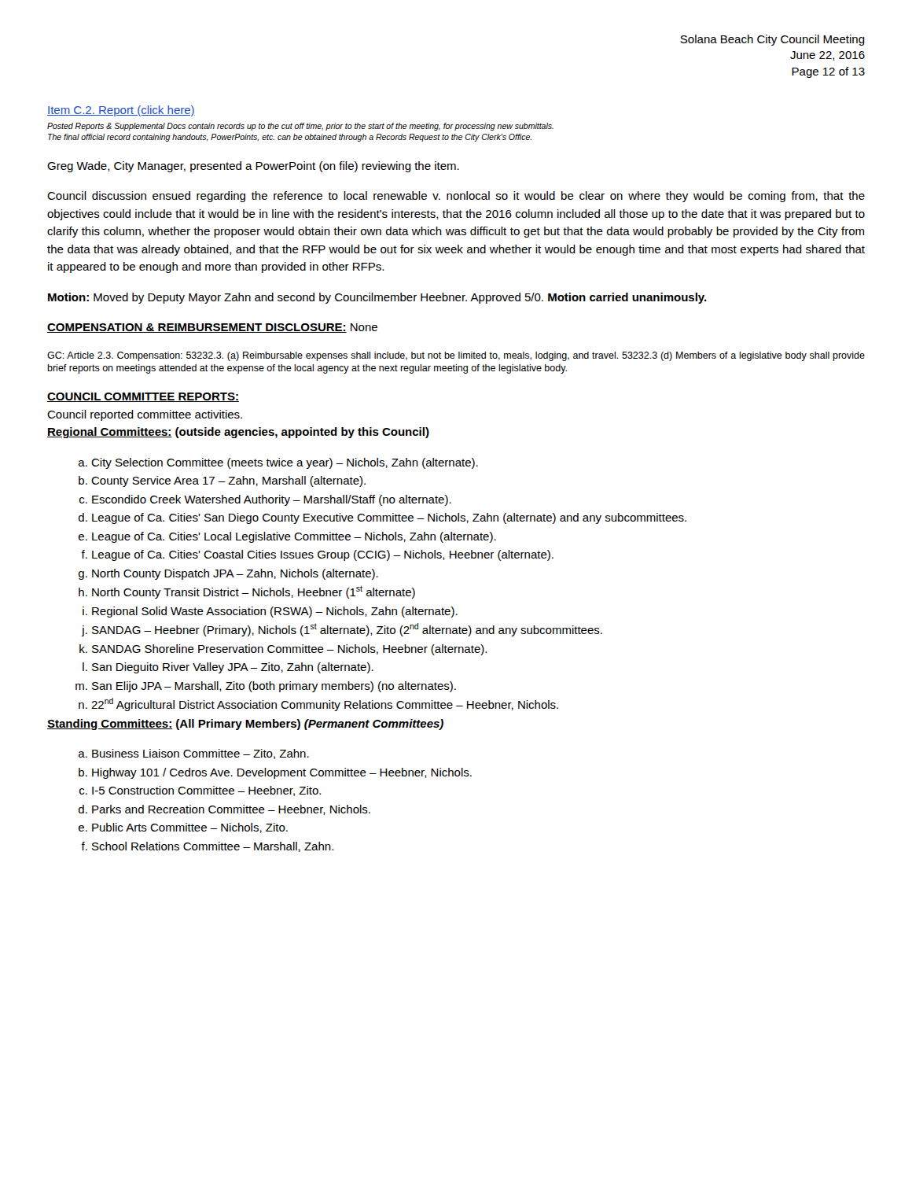Solana Beach City Council Meeting
June 22, 2016
Page 12 of 13
Item C.2. Report (click here)
Posted Reports & Supplemental Docs contain records up to the cut off time, prior to the start of the meeting, for processing new submittals.
The final official record containing handouts, PowerPoints, etc. can be obtained through a Records Request to the City Clerk's Office.
Greg Wade, City Manager, presented a PowerPoint (on file) reviewing the item.
Council discussion ensued regarding the reference to local renewable v. nonlocal so it would be clear on where they would be coming from, that the objectives could include that it would be in line with the resident's interests, that the 2016 column included all those up to the date that it was prepared but to clarify this column, whether the proposer would obtain their own data which was difficult to get but that the data would probably be provided by the City from the data that was already obtained, and that the RFP would be out for six week and whether it would be enough time and that most experts had shared that it appeared to be enough and more than provided in other RFPs.
Motion: Moved by Deputy Mayor Zahn and second by Councilmember Heebner. Approved 5/0. Motion carried unanimously.
COMPENSATION & REIMBURSEMENT DISCLOSURE: None
GC: Article 2.3. Compensation: 53232.3. (a) Reimbursable expenses shall include, but not be limited to, meals, lodging, and travel. 53232.3 (d) Members of a legislative body shall provide brief reports on meetings attended at the expense of the local agency at the next regular meeting of the legislative body.
COUNCIL COMMITTEE REPORTS:
Council reported committee activities.
Regional Committees: (outside agencies, appointed by this Council)
City Selection Committee (meets twice a year) – Nichols, Zahn (alternate).
County Service Area 17 – Zahn, Marshall (alternate).
Escondido Creek Watershed Authority – Marshall/Staff (no alternate).
League of Ca. Cities' San Diego County Executive Committee – Nichols, Zahn (alternate) and any subcommittees.
League of Ca. Cities' Local Legislative Committee – Nichols, Zahn (alternate).
League of Ca. Cities' Coastal Cities Issues Group (CCIG) – Nichols, Heebner (alternate).
North County Dispatch JPA – Zahn, Nichols (alternate).
North County Transit District – Nichols, Heebner (1st alternate)
Regional Solid Waste Association (RSWA) – Nichols, Zahn (alternate).
SANDAG – Heebner (Primary), Nichols (1st alternate), Zito (2nd alternate) and any subcommittees.
SANDAG Shoreline Preservation Committee – Nichols, Heebner (alternate).
San Dieguito River Valley JPA – Zito, Zahn (alternate).
San Elijo JPA – Marshall, Zito (both primary members) (no alternates).
22nd Agricultural District Association Community Relations Committee – Heebner, Nichols.
Standing Committees: (All Primary Members) (Permanent Committees)
Business Liaison Committee – Zito, Zahn.
Highway 101 / Cedros Ave. Development Committee – Heebner, Nichols.
I-5 Construction Committee – Heebner, Zito.
Parks and Recreation Committee – Heebner, Nichols.
Public Arts Committee – Nichols, Zito.
School Relations Committee – Marshall, Zahn.